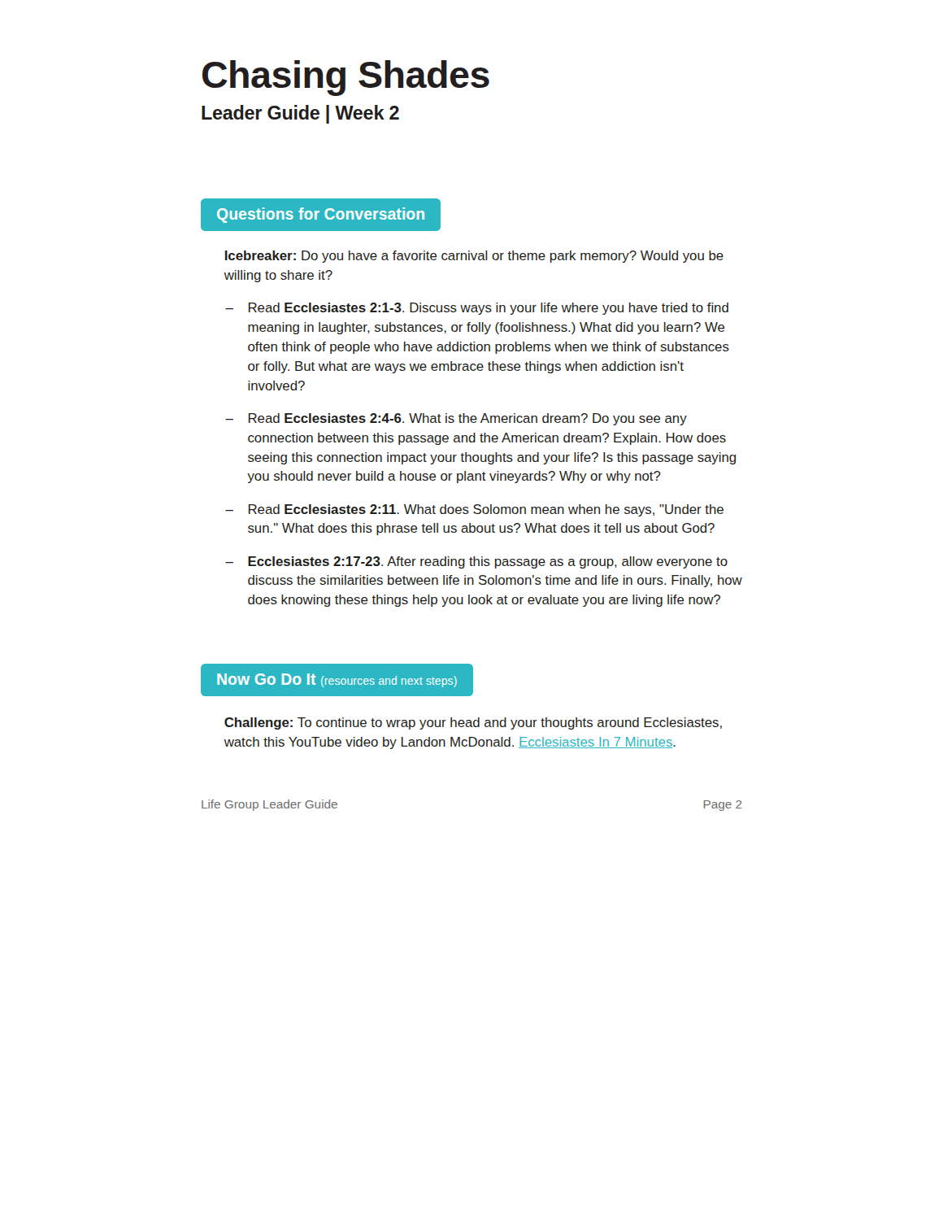Chasing Shades
Leader Guide | Week 2
Questions for Conversation
Icebreaker: Do you have a favorite carnival or theme park memory? Would you be willing to share it?
Read Ecclesiastes 2:1-3. Discuss ways in your life where you have tried to find meaning in laughter, substances, or folly (foolishness.) What did you learn? We often think of people who have addiction problems when we think of substances or folly. But what are ways we embrace these things when addiction isn't involved?
Read Ecclesiastes 2:4-6. What is the American dream? Do you see any connection between this passage and the American dream? Explain. How does seeing this connection impact your thoughts and your life? Is this passage saying you should never build a house or plant vineyards? Why or why not?
Read Ecclesiastes 2:11. What does Solomon mean when he says, "Under the sun." What does this phrase tell us about us? What does it tell us about God?
Ecclesiastes 2:17-23. After reading this passage as a group, allow everyone to discuss the similarities between life in Solomon's time and life in ours. Finally, how does knowing these things help you look at or evaluate you are living life now?
Now Go Do It (resources and next steps)
Challenge: To continue to wrap your head and your thoughts around Ecclesiastes, watch this YouTube video by Landon McDonald. Ecclesiastes In 7 Minutes.
Life Group Leader Guide Page 2